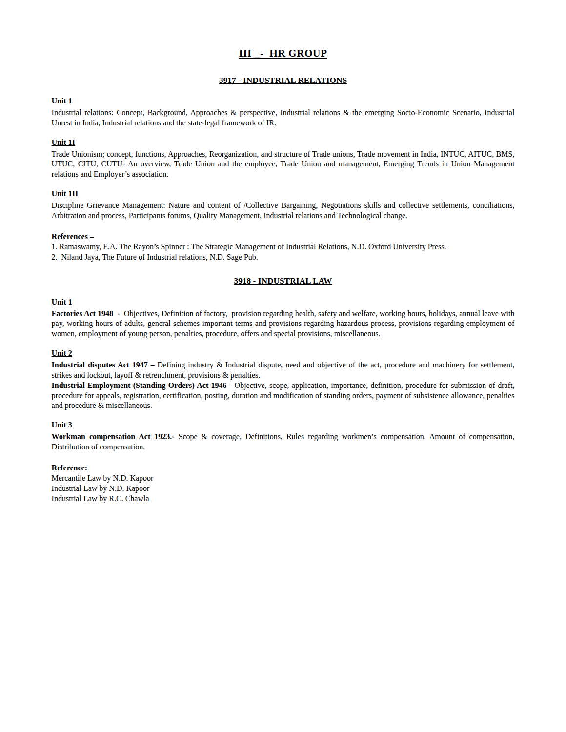III _- HR GROUP
3917 - INDUSTRIAL RELATIONS
Unit 1
Industrial relations: Concept, Background, Approaches & perspective, Industrial relations & the emerging Socio-Economic Scenario, Industrial Unrest in India, Industrial relations and the state-legal framework of IR.
Unit 1I
Trade Unionism; concept, functions, Approaches, Reorganization, and structure of Trade unions, Trade movement in India, INTUC, AITUC, BMS, UTUC, CITU, CUTU- An overview, Trade Union and the employee, Trade Union and management, Emerging Trends in Union Management relations and Employer’s association.
Unit 1II
Discipline Grievance Management: Nature and content of /Collective Bargaining, Negotiations skills and collective settlements, conciliations, Arbitration and process, Participants forums, Quality Management, Industrial relations and Technological change.
References –
1. Ramaswamy, E.A. The Rayon’s Spinner : The Strategic Management of Industrial Relations, N.D. Oxford University Press.
2. Niland Jaya, The Future of Industrial relations, N.D. Sage Pub.
3918 - INDUSTRIAL LAW
Unit 1
Factories Act 1948 - Objectives, Definition of factory, provision regarding health, safety and welfare, working hours, holidays, annual leave with pay, working hours of adults, general schemes important terms and provisions regarding hazardous process, provisions regarding employment of women, employment of young person, penalties, procedure, offers and special provisions, miscellaneous.
Unit 2
Industrial disputes Act 1947 – Defining industry & Industrial dispute, need and objective of the act, procedure and machinery for settlement, strikes and lockout, layoff & retrenchment, provisions & penalties.
Industrial Employment (Standing Orders) Act 1946 - Objective, scope, application, importance, definition, procedure for submission of draft, procedure for appeals, registration, certification, posting, duration and modification of standing orders, payment of subsistence allowance, penalties and procedure & miscellaneous.
Unit 3
Workman compensation Act 1923.- Scope & coverage, Definitions, Rules regarding workmen’s compensation, Amount of compensation, Distribution of compensation.
Reference:
Mercantile Law by N.D. Kapoor
Industrial Law by N.D. Kapoor
Industrial Law by R.C. Chawla